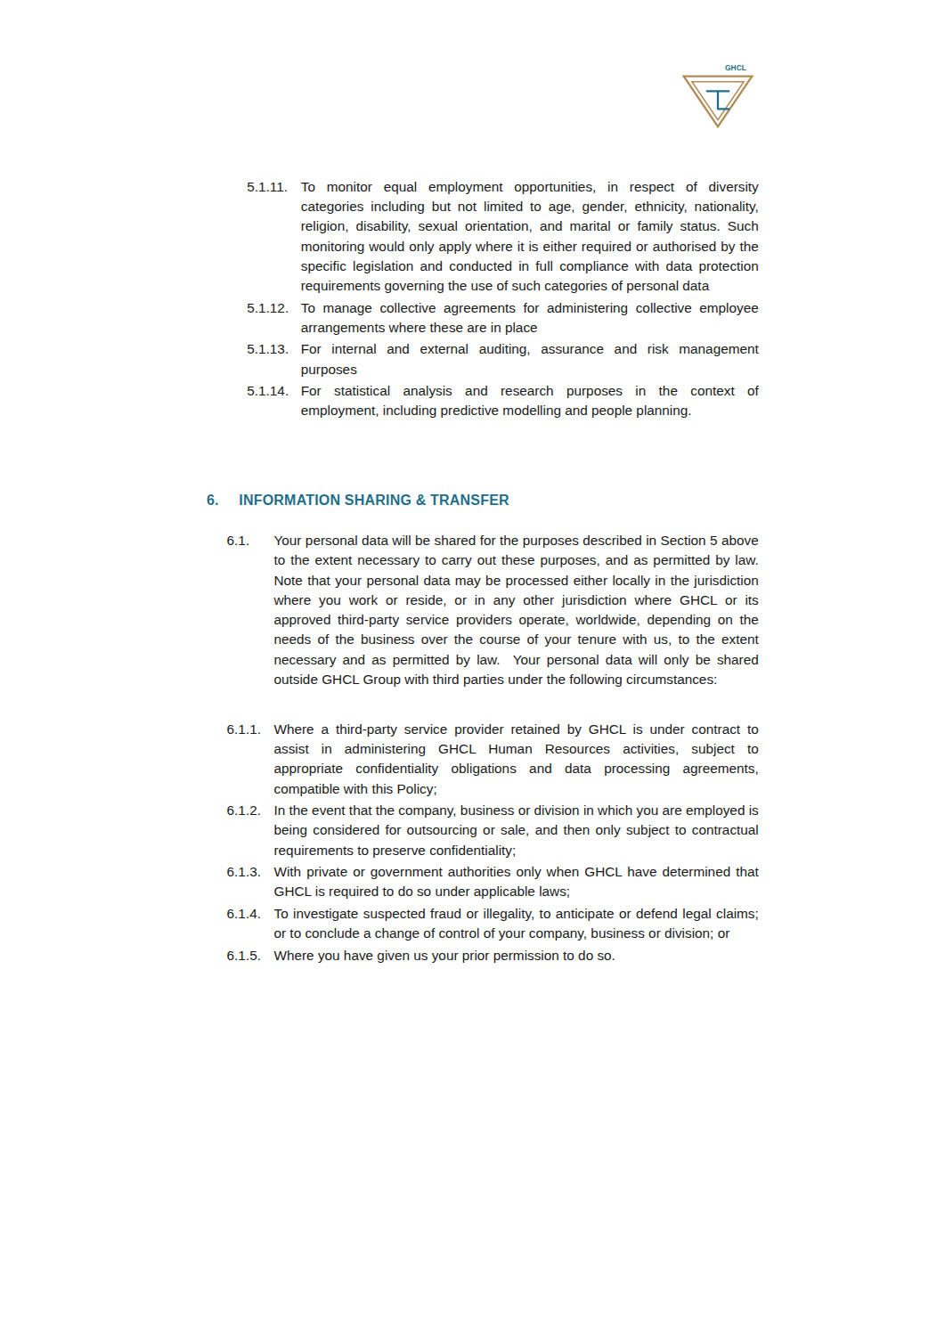GHCL
5.1.11. To monitor equal employment opportunities, in respect of diversity categories including but not limited to age, gender, ethnicity, nationality, religion, disability, sexual orientation, and marital or family status. Such monitoring would only apply where it is either required or authorised by the specific legislation and conducted in full compliance with data protection requirements governing the use of such categories of personal data
5.1.12. To manage collective agreements for administering collective employee arrangements where these are in place
5.1.13. For internal and external auditing, assurance and risk management purposes
5.1.14. For statistical analysis and research purposes in the context of employment, including predictive modelling and people planning.
6. INFORMATION SHARING & TRANSFER
6.1. Your personal data will be shared for the purposes described in Section 5 above to the extent necessary to carry out these purposes, and as permitted by law. Note that your personal data may be processed either locally in the jurisdiction where you work or reside, or in any other jurisdiction where GHCL or its approved third-party service providers operate, worldwide, depending on the needs of the business over the course of your tenure with us, to the extent necessary and as permitted by law. Your personal data will only be shared outside GHCL Group with third parties under the following circumstances:
6.1.1. Where a third-party service provider retained by GHCL is under contract to assist in administering GHCL Human Resources activities, subject to appropriate confidentiality obligations and data processing agreements, compatible with this Policy;
6.1.2. In the event that the company, business or division in which you are employed is being considered for outsourcing or sale, and then only subject to contractual requirements to preserve confidentiality;
6.1.3. With private or government authorities only when GHCL have determined that GHCL is required to do so under applicable laws;
6.1.4. To investigate suspected fraud or illegality, to anticipate or defend legal claims; or to conclude a change of control of your company, business or division; or
6.1.5. Where you have given us your prior permission to do so.